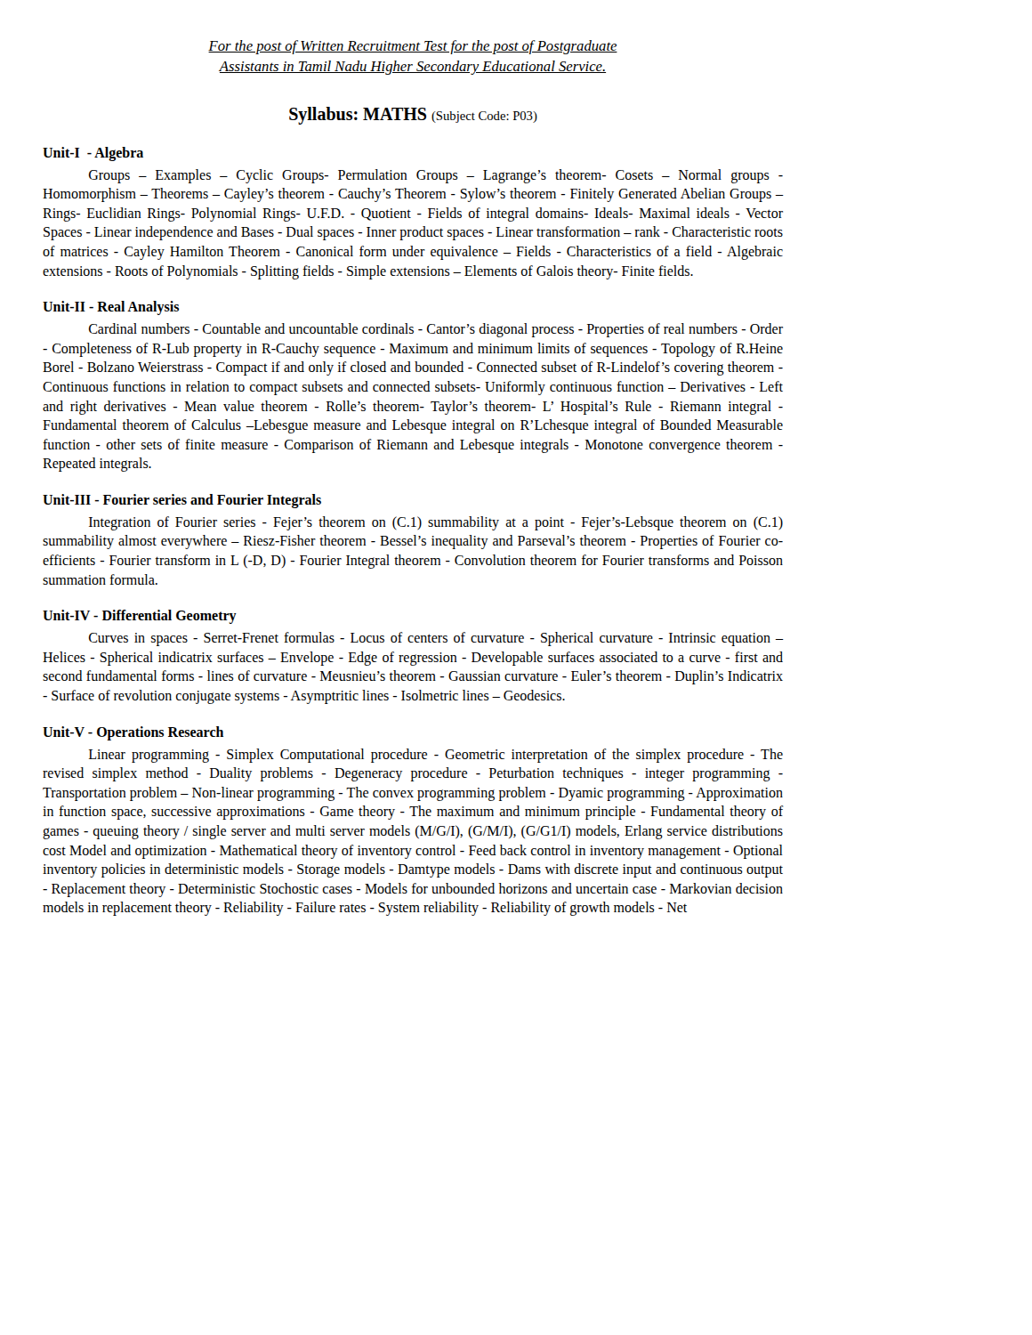For the post of Written Recruitment Test for the post of Postgraduate
Assistants in Tamil Nadu Higher Secondary Educational Service.
Syllabus: MATHS (Subject Code: P03)
Unit-I - Algebra
Groups – Examples – Cyclic Groups- Permulation Groups – Lagrange’s theorem- Cosets – Normal groups - Homomorphism – Theorems – Cayley’s theorem - Cauchy’s Theorem - Sylow’s theorem - Finitely Generated Abelian Groups – Rings- Euclidian Rings- Polynomial Rings- U.F.D. - Quotient - Fields of integral domains- Ideals- Maximal ideals - Vector Spaces - Linear independence and Bases - Dual spaces - Inner product spaces - Linear transformation – rank - Characteristic roots of matrices - Cayley Hamilton Theorem - Canonical form under equivalence – Fields - Characteristics of a field - Algebraic extensions - Roots of Polynomials - Splitting fields - Simple extensions – Elements of Galois theory- Finite fields.
Unit-II - Real Analysis
Cardinal numbers - Countable and uncountable cordinals - Cantor’s diagonal process - Properties of real numbers - Order - Completeness of R-Lub property in R-Cauchy sequence - Maximum and minimum limits of sequences - Topology of R.Heine Borel - Bolzano Weierstrass - Compact if and only if closed and bounded - Connected subset of R-Lindelof’s covering theorem - Continuous functions in relation to compact subsets and connected subsets- Uniformly continuous function – Derivatives - Left and right derivatives - Mean value theorem - Rolle’s theorem- Taylor’s theorem- L’ Hospital’s Rule - Riemann integral - Fundamental theorem of Calculus –Lebesgue measure and Lebesque integral on R’Lchesque integral of Bounded Measurable function - other sets of finite measure - Comparison of Riemann and Lebesque integrals - Monotone convergence theorem - Repeated integrals.
Unit-III - Fourier series and Fourier Integrals
Integration of Fourier series - Fejer’s theorem on (C.1) summability at a point - Fejer’s-Lebsque theorem on (C.1) summability almost everywhere – Riesz-Fisher theorem - Bessel’s inequality and Parseval’s theorem - Properties of Fourier co-efficients - Fourier transform in L (-D, D) - Fourier Integral theorem - Convolution theorem for Fourier transforms and Poisson summation formula.
Unit-IV - Differential Geometry
Curves in spaces - Serret-Frenet formulas - Locus of centers of curvature - Spherical curvature - Intrinsic equation – Helices - Spherical indicatrix surfaces – Envelope - Edge of regression - Developable surfaces associated to a curve - first and second fundamental forms - lines of curvature - Meusnieu’s theorem - Gaussian curvature - Euler’s theorem - Duplin’s Indicatrix - Surface of revolution conjugate systems - Asymptritic lines - Isolmetric lines – Geodesics.
Unit-V - Operations Research
Linear programming - Simplex Computational procedure - Geometric interpretation of the simplex procedure - The revised simplex method - Duality problems - Degeneracy procedure - Peturbation techniques - integer programming - Transportation problem – Non-linear programming - The convex programming problem - Dyamic programming - Approximation in function space, successive approximations - Game theory - The maximum and minimum principle - Fundamental theory of games - queuing theory / single server and multi server models (M/G/I), (G/M/I), (G/G1/I) models, Erlang service distributions cost Model and optimization - Mathematical theory of inventory control - Feed back control in inventory management - Optional inventory policies in deterministic models - Storage models - Damtype models - Dams with discrete input and continuous output - Replacement theory - Deterministic Stochostic cases - Models for unbounded horizons and uncertain case - Markovian decision models in replacement theory - Reliability - Failure rates - System reliability - Reliability of growth models - Net